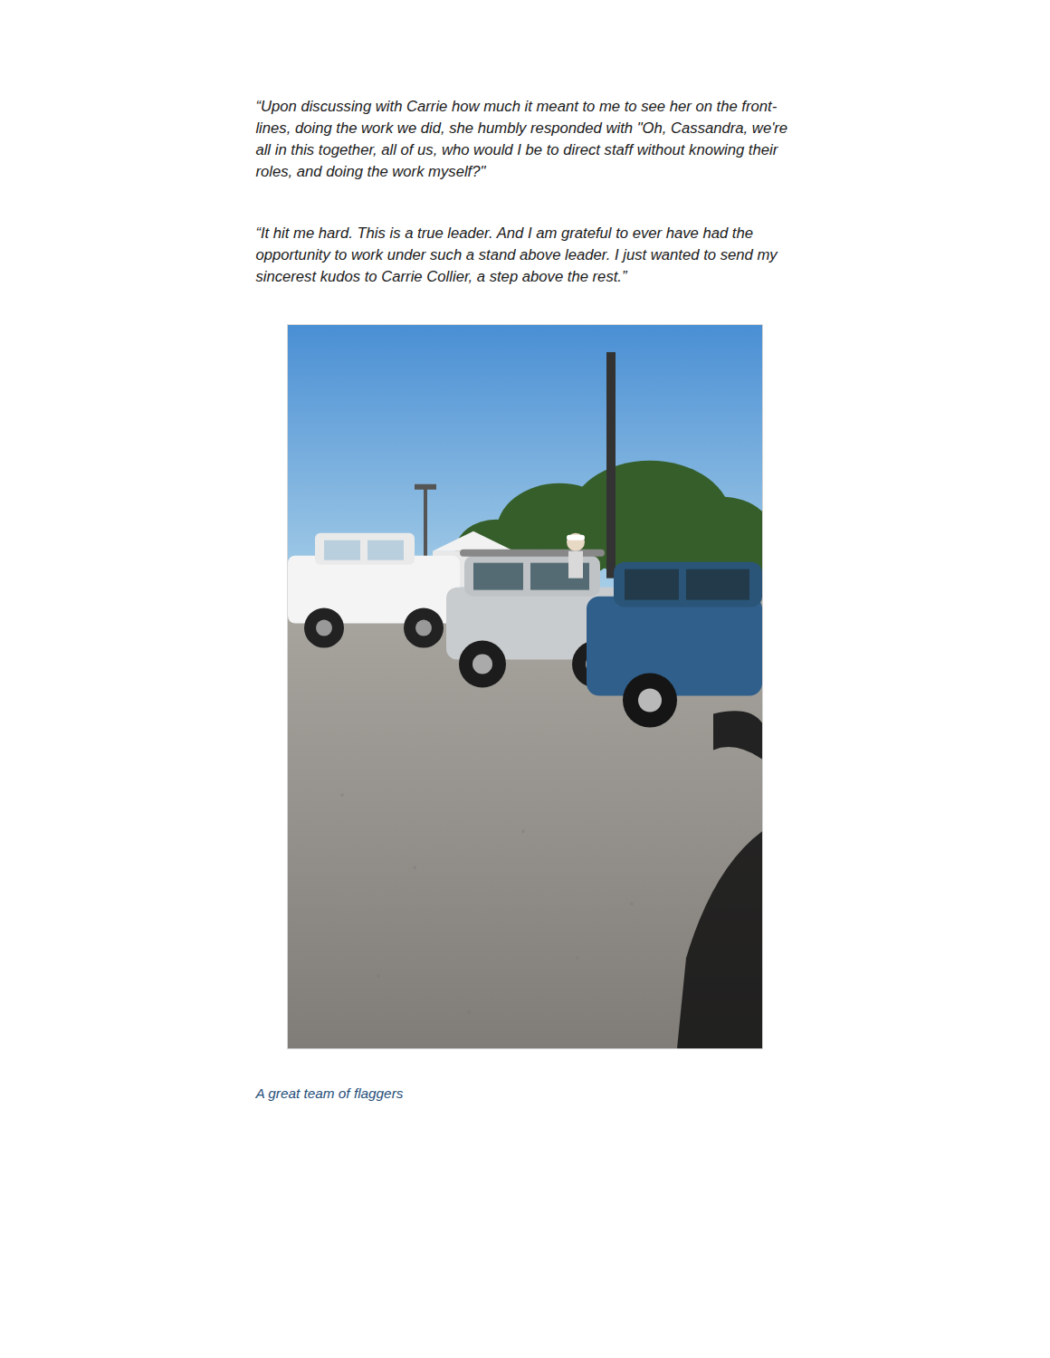“Upon discussing with Carrie how much it meant to me to see her on the front-lines, doing the work we did, she humbly responded with "Oh, Cassandra, we're all in this together, all of us, who would I be to direct staff without knowing their roles, and doing the work myself?"
“It hit me hard. This is a true leader. And I am grateful to ever have had the opportunity to work under such a stand above leader. I just wanted to send my sincerest kudos to Carrie Collier, a step above the rest.”
A great team of flaggers